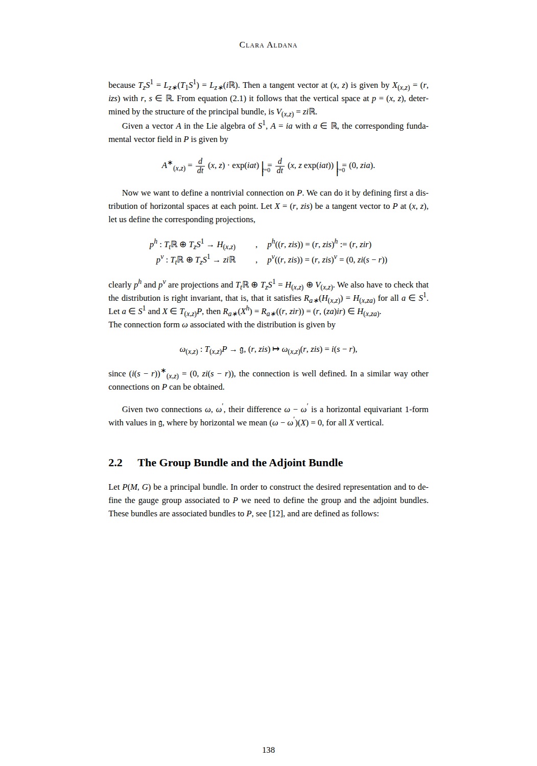Clara Aldana
because TzS1 = Lz∗(T1S1) = Lz∗(i ℝ). Then a tangent vector at (x, z) is given by X(x,z) = (r, izs) with r, s ∈ ℝ. From equation (2.1) it follows that the vertical space at p = (x, z), determined by the structure of the principal bundle, is V(x,z) = zi ℝ.
Given a vector A in the Lie algebra of S1, A = ia with a ∈ ℝ, the corresponding fundamental vector field in P is given by
A∗(x,z) = ddt (x, z) · exp(iat)|t=0 = ddt (x, z exp(iat))|t=0 = (0, zia).
Now we want to define a nontrivial connection on P. We can do it by defining first a distribution of horizontal spaces at each point. Let X = (r, zis) be a tangent vector to P at (x, z), let us define the corresponding projections,
| p h : T t ℝ ⊕ T z S 1 → H ( x , z ) | , p h (( r , zis )) = ( r , zis ) h := ( r , zir ) |
| p v : T t ℝ ⊕ T z S 1 → zi ℝ | , p v (( r , zis )) = ( r , zis ) v = (0, zi ( s − r )) |
clearly ph and pv are projections and Tt ℝ ⊕ TzS1 = H(x,z) ⊕ V(x,z). We also have to check that the distribution is right invariant, that is, that it satisfies Ra∗(H(x,z)) = H(x,za) for all a ∈ S1. Let a ∈ S1 and X ∈ T(x,z)P, then Ra∗(Xh) = Ra∗((r, zir)) = (r, (za)ir) ∈ H(x,za).
The connection form ω associated with the distribution is given by
ω(x,z) : T(x,z)P → 𝔤, (r, zis) ↦ ω(x,z)(r, zis) = i(s − r),
since (i(s − r))∗(x,z) = (0, zi(s − r)), the connection is well defined. In a similar way other connections on P can be obtained.
Given two connections ω, ω′, their difference ω − ω′ is a horizontal equivariant 1-form with values in 𝔤, where by horizontal we mean (ω − ω′)(X) = 0, for all X vertical.
2.2 The Group Bundle and the Adjoint Bundle
Let P(M, G) be a principal bundle. In order to construct the desired representation and to define the gauge group associated to P we need to define the group and the adjoint bundles. These bundles are associated bundles to P, see [12], and are defined as follows:
138